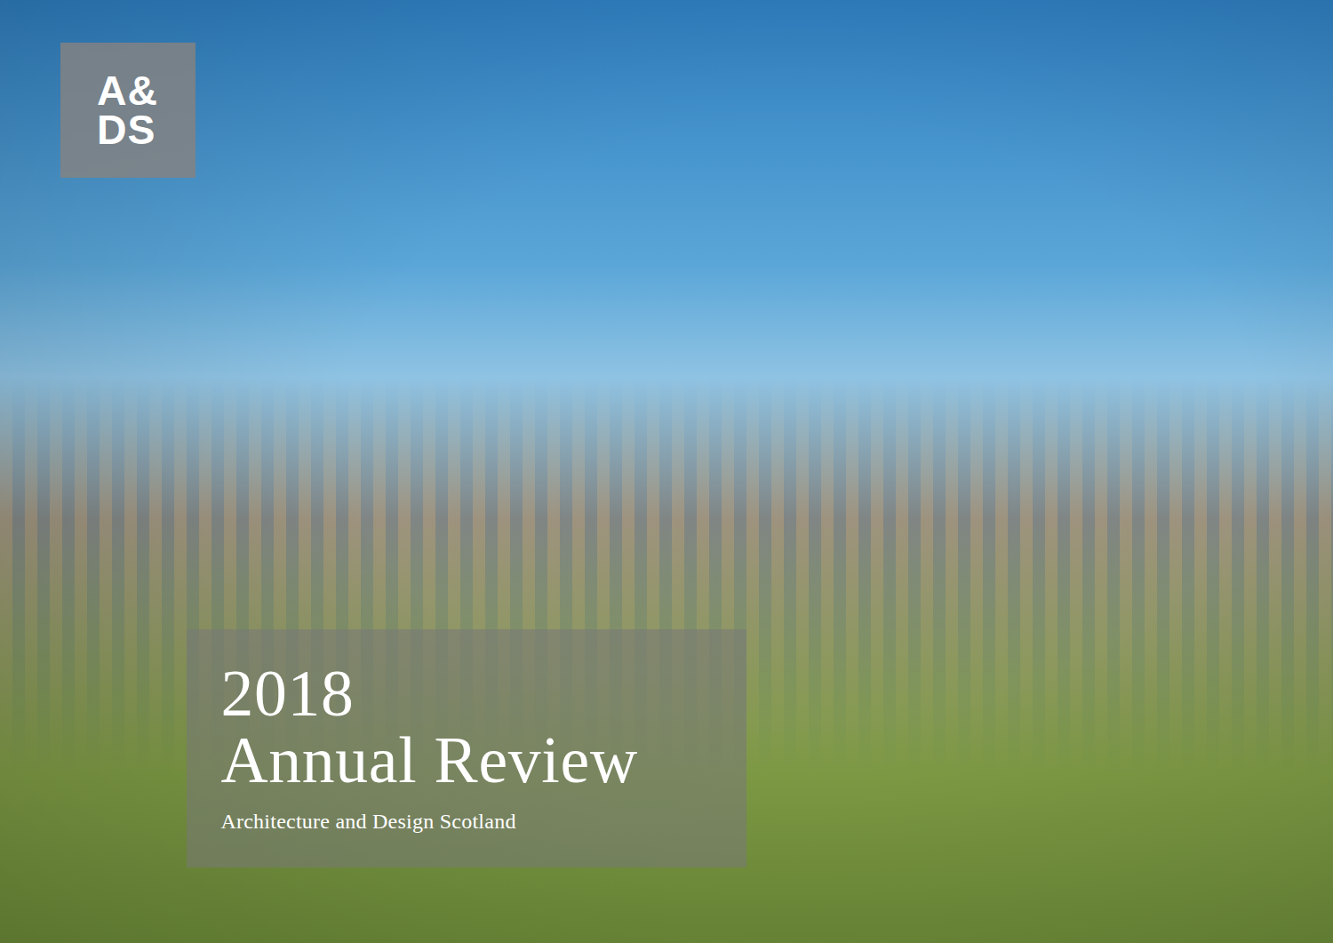A&
DS
2018 Annual Review
Architecture and Design Scotland